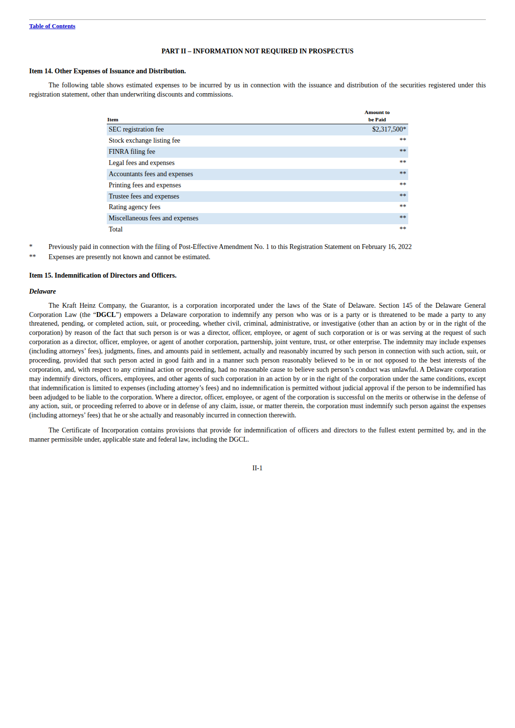Table of Contents
PART II – INFORMATION NOT REQUIRED IN PROSPECTUS
Item 14. Other Expenses of Issuance and Distribution.
The following table shows estimated expenses to be incurred by us in connection with the issuance and distribution of the securities registered under this registration statement, other than underwriting discounts and commissions.
| Item | Amount to be Paid |
| --- | --- |
| SEC registration fee | $2,317,500* |
| Stock exchange listing fee | ** |
| FINRA filing fee | ** |
| Legal fees and expenses | ** |
| Accountants fees and expenses | ** |
| Printing fees and expenses | ** |
| Trustee fees and expenses | ** |
| Rating agency fees | ** |
| Miscellaneous fees and expenses | ** |
| Total | ** |
| * | Previously paid in connection with the filing of Post-Effective Amendment No. 1 to this Registration Statement on February 16, 2022 |
| ** | Expenses are presently not known and cannot be estimated. |
Item 15. Indemnification of Directors and Officers.
Delaware
The Kraft Heinz Company, the Guarantor, is a corporation incorporated under the laws of the State of Delaware. Section 145 of the Delaware General Corporation Law (the “DGCL”) empowers a Delaware corporation to indemnify any person who was or is a party or is threatened to be made a party to any threatened, pending, or completed action, suit, or proceeding, whether civil, criminal, administrative, or investigative (other than an action by or in the right of the corporation) by reason of the fact that such person is or was a director, officer, employee, or agent of such corporation or is or was serving at the request of such corporation as a director, officer, employee, or agent of another corporation, partnership, joint venture, trust, or other enterprise. The indemnity may include expenses (including attorneys’ fees), judgments, fines, and amounts paid in settlement, actually and reasonably incurred by such person in connection with such action, suit, or proceeding, provided that such person acted in good faith and in a manner such person reasonably believed to be in or not opposed to the best interests of the corporation, and, with respect to any criminal action or proceeding, had no reasonable cause to believe such person’s conduct was unlawful. A Delaware corporation may indemnify directors, officers, employees, and other agents of such corporation in an action by or in the right of the corporation under the same conditions, except that indemnification is limited to expenses (including attorney’s fees) and no indemnification is permitted without judicial approval if the person to be indemnified has been adjudged to be liable to the corporation. Where a director, officer, employee, or agent of the corporation is successful on the merits or otherwise in the defense of any action, suit, or proceeding referred to above or in defense of any claim, issue, or matter therein, the corporation must indemnify such person against the expenses (including attorneys’ fees) that he or she actually and reasonably incurred in connection therewith.
The Certificate of Incorporation contains provisions that provide for indemnification of officers and directors to the fullest extent permitted by, and in the manner permissible under, applicable state and federal law, including the DGCL.
II-1